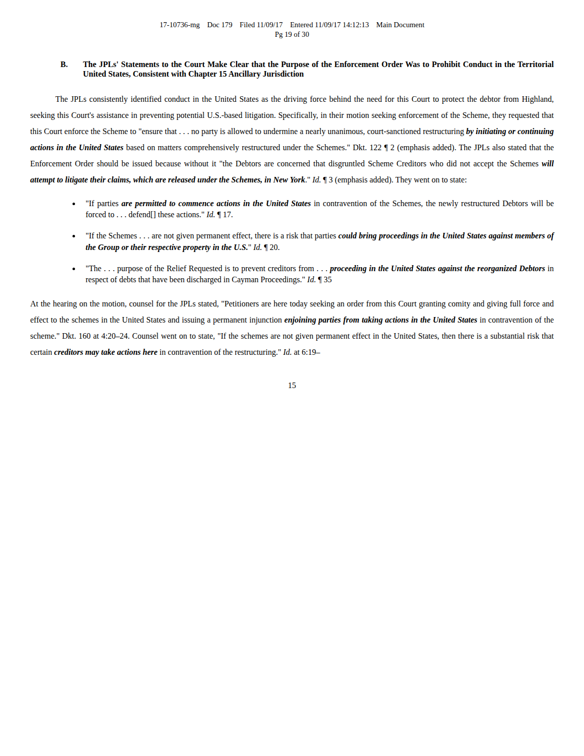17-10736-mg Doc 179 Filed 11/09/17 Entered 11/09/17 14:12:13 Main Document
Pg 19 of 30
B. The JPLs' Statements to the Court Make Clear that the Purpose of the Enforcement Order Was to Prohibit Conduct in the Territorial United States, Consistent with Chapter 15 Ancillary Jurisdiction
The JPLs consistently identified conduct in the United States as the driving force behind the need for this Court to protect the debtor from Highland, seeking this Court's assistance in preventing potential U.S.-based litigation. Specifically, in their motion seeking enforcement of the Scheme, they requested that this Court enforce the Scheme to "ensure that . . . no party is allowed to undermine a nearly unanimous, court-sanctioned restructuring by initiating or continuing actions in the United States based on matters comprehensively restructured under the Schemes." Dkt. 122 ¶ 2 (emphasis added). The JPLs also stated that the Enforcement Order should be issued because without it "the Debtors are concerned that disgruntled Scheme Creditors who did not accept the Schemes will attempt to litigate their claims, which are released under the Schemes, in New York." Id. ¶ 3 (emphasis added). They went on to state:
"If parties are permitted to commence actions in the United States in contravention of the Schemes, the newly restructured Debtors will be forced to . . . defend[] these actions." Id. ¶ 17.
"If the Schemes . . . are not given permanent effect, there is a risk that parties could bring proceedings in the United States against members of the Group or their respective property in the U.S." Id. ¶ 20.
"The . . . purpose of the Relief Requested is to prevent creditors from . . . proceeding in the United States against the reorganized Debtors in respect of debts that have been discharged in Cayman Proceedings." Id. ¶ 35
At the hearing on the motion, counsel for the JPLs stated, "Petitioners are here today seeking an order from this Court granting comity and giving full force and effect to the schemes in the United States and issuing a permanent injunction enjoining parties from taking actions in the United States in contravention of the scheme." Dkt. 160 at 4:20–24. Counsel went on to state, "If the schemes are not given permanent effect in the United States, then there is a substantial risk that certain creditors may take actions here in contravention of the restructuring." Id. at 6:19–
15